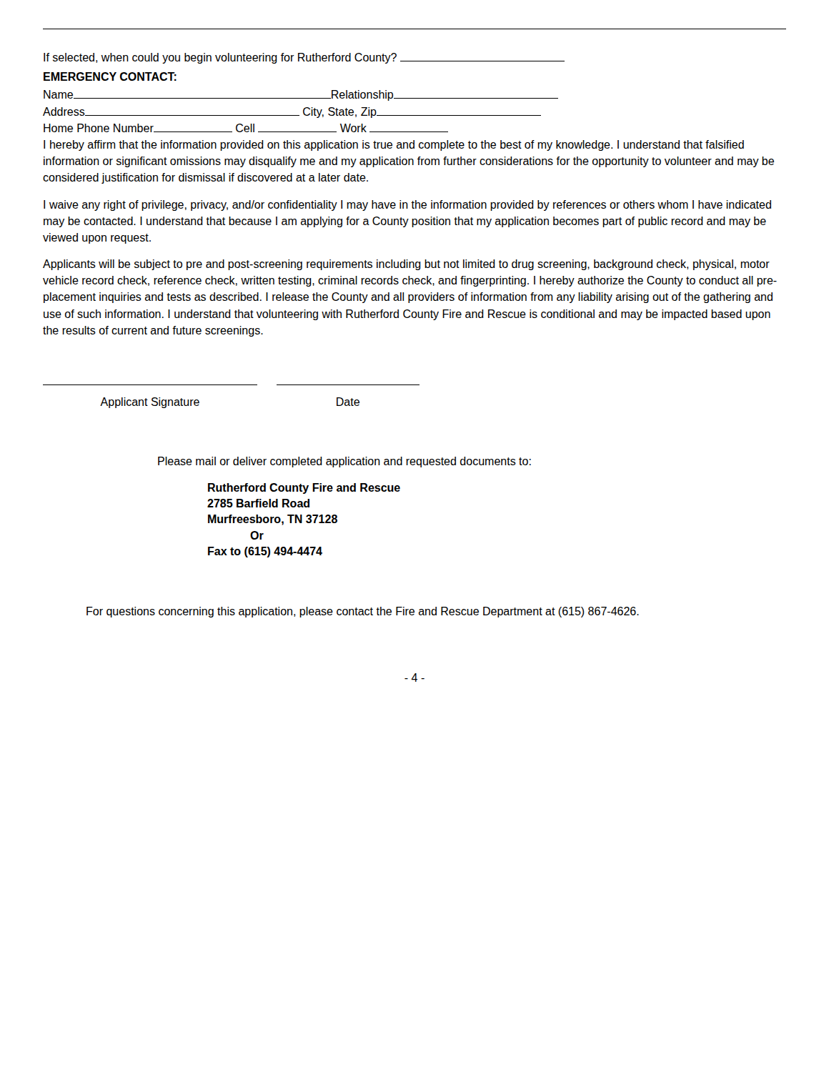If selected, when could you begin volunteering for Rutherford County?
EMERGENCY CONTACT:
Name Relationship
Address City, State, Zip
Home Phone Number Cell Work
I hereby affirm that the information provided on this application is true and complete to the best of my knowledge. I understand that falsified information or significant omissions may disqualify me and my application from further considerations for the opportunity to volunteer and may be considered justification for dismissal if discovered at a later date.
I waive any right of privilege, privacy, and/or confidentiality I may have in the information provided by references or others whom I have indicated may be contacted. I understand that because I am applying for a County position that my application becomes part of public record and may be viewed upon request.
Applicants will be subject to pre and post-screening requirements including but not limited to drug screening, background check, physical, motor vehicle record check, reference check, written testing, criminal records check, and fingerprinting. I hereby authorize the County to conduct all pre-placement inquiries and tests as described. I release the County and all providers of information from any liability arising out of the gathering and use of such information. I understand that volunteering with Rutherford County Fire and Rescue is conditional and may be impacted based upon the results of current and future screenings.
Applicant Signature Date
Please mail or deliver completed application and requested documents to:
Rutherford County Fire and Rescue
2785 Barfield Road
Murfreesboro, TN 37128
Or Fax to (615) 494-4474
For questions concerning this application, please contact the Fire and Rescue Department at (615) 867-4626.
- 4 -